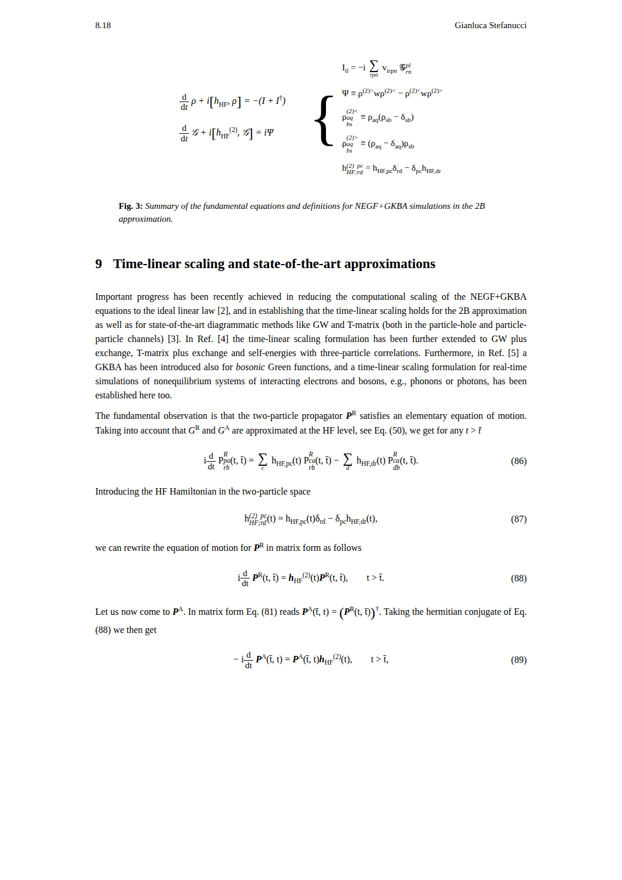8.18 Gianluca Stefanucci
ddt ρ + i[hHF, ρ] = −(I + I†)
ddt 𝒢 + i[hHF(2), 𝒢] = iΨ
{
Iil = −i ∑rpn virpn 𝒢pl rn
Ψ ≡ ρ(2)>wρ(2)< − ρ(2)<wρ(2)>
ρ(2)<aq bs ≡ ρaq(ρsb − δsb)
ρ(2)>aq bs ≡ (ρaq − δaq)ρsb
h(2) HF; pc rd = hHF,pcδrd − δpchHF,dr
Fig. 3: Summary of the fundamental equations and definitions for NEGF+GKBA simulations in the 2B approximation.
9 Time-linear scaling and state-of-the-art approximations
Important progress has been recently achieved in reducing the computational scaling of the NEGF+GKBA equations to the ideal linear law [2], and in establishing that the time-linear scaling holds for the 2B approximation as well as for state-of-the-art diagrammatic methods like GW and T-matrix (both in the particle-hole and particle-particle channels) [3]. In Ref. [4] the time-linear scaling formulation has been further extended to GW plus exchange, T-matrix plus exchange and self-energies with three-particle correlations. Furthermore, in Ref. [5] a GKBA has been introduced also for bosonic Green functions, and a time-linear scaling formulation for real-time simulations of nonequilibrium systems of interacting electrons and bosons, e.g., phonons or photons, has been established here too.
The fundamental observation is that the two-particle propagator PR satisfies an elementary equation of motion. Taking into account that GR and GA are approximated at the HF level, see Eq. (50), we get for any t > t̄
iddt PRpa rb(t, t̄) = ∑c hHF,pc(t) PRca rb(t, t̄) − ∑d hHF,dr(t) PRca db(t, t̄). (86)
Introducing the HF Hamiltonian in the two-particle space
h(2) HF; pc rd(t) = hHF,pc(t)δrd − δpchHF,dr(t), (87)
we can rewrite the equation of motion for PR in matrix form as follows
iddt PR(t, t̄) = hHF(2)(t)PR(t, t̄), t > t̄. (88)
Let us now come to PA. In matrix form Eq. (81) reads PA(t̄, t) = (PR(t, t̄))†. Taking the hermitian conjugate of Eq. (88) we then get
− iddt PA(t̄, t) = PA(t̄, t)hHF(2)(t), t > t̄, (89)